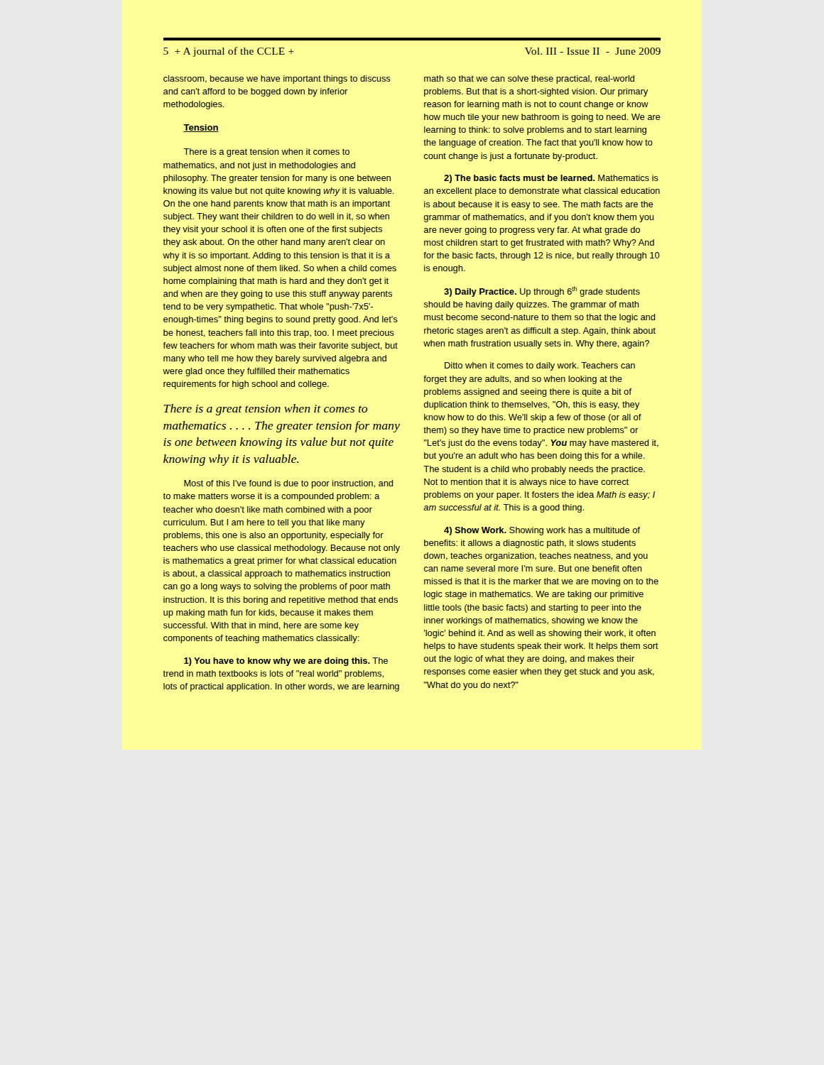5 + A journal of the CCLE +
Vol. III - Issue II - June 2009
classroom, because we have important things to discuss and can't afford to be bogged down by inferior methodologies.
Tension
There is a great tension when it comes to mathematics, and not just in methodologies and philosophy. The greater tension for many is one between knowing its value but not quite knowing why it is valuable. On the one hand parents know that math is an important subject. They want their children to do well in it, so when they visit your school it is often one of the first subjects they ask about. On the other hand many aren't clear on why it is so important. Adding to this tension is that it is a subject almost none of them liked. So when a child comes home complaining that math is hard and they don't get it and when are they going to use this stuff anyway parents tend to be very sympathetic. That whole "push-'7x5'-enough-times" thing begins to sound pretty good. And let's be honest, teachers fall into this trap, too. I meet precious few teachers for whom math was their favorite subject, but many who tell me how they barely survived algebra and were glad once they fulfilled their mathematics requirements for high school and college.
There is a great tension when it comes to mathematics . . . . The greater tension for many is one between knowing its value but not quite knowing why it is valuable.
Most of this I've found is due to poor instruction, and to make matters worse it is a compounded problem: a teacher who doesn't like math combined with a poor curriculum. But I am here to tell you that like many problems, this one is also an opportunity, especially for teachers who use classical methodology. Because not only is mathematics a great primer for what classical education is about, a classical approach to mathematics instruction can go a long ways to solving the problems of poor math instruction. It is this boring and repetitive method that ends up making math fun for kids, because it makes them successful. With that in mind, here are some key components of teaching mathematics classically:
1) You have to know why we are doing this. The trend in math textbooks is lots of "real world" problems, lots of practical application. In other words, we are learning math so that we can solve these practical, real-world problems. But that is a short-sighted vision. Our primary reason for learning math is not to count change or know how much tile your new bathroom is going to need. We are learning to think: to solve problems and to start learning the language of creation. The fact that you'll know how to count change is just a fortunate by-product.
2) The basic facts must be learned. Mathematics is an excellent place to demonstrate what classical education is about because it is easy to see. The math facts are the grammar of mathematics, and if you don't know them you are never going to progress very far. At what grade do most children start to get frustrated with math? Why? And for the basic facts, through 12 is nice, but really through 10 is enough.
3) Daily Practice. Up through 6th grade students should be having daily quizzes. The grammar of math must become second-nature to them so that the logic and rhetoric stages aren't as difficult a step. Again, think about when math frustration usually sets in. Why there, again?
Ditto when it comes to daily work. Teachers can forget they are adults, and so when looking at the problems assigned and seeing there is quite a bit of duplication think to themselves, "Oh, this is easy, they know how to do this. We'll skip a few of those (or all of them) so they have time to practice new problems" or "Let's just do the evens today". You may have mastered it, but you're an adult who has been doing this for a while. The student is a child who probably needs the practice. Not to mention that it is always nice to have correct problems on your paper. It fosters the idea Math is easy; I am successful at it. This is a good thing.
4) Show Work. Showing work has a multitude of benefits: it allows a diagnostic path, it slows students down, teaches organization, teaches neatness, and you can name several more I'm sure. But one benefit often missed is that it is the marker that we are moving on to the logic stage in mathematics. We are taking our primitive little tools (the basic facts) and starting to peer into the inner workings of mathematics, showing we know the 'logic' behind it. And as well as showing their work, it often helps to have students speak their work. It helps them sort out the logic of what they are doing, and makes their responses come easier when they get stuck and you ask, "What do you do next?"